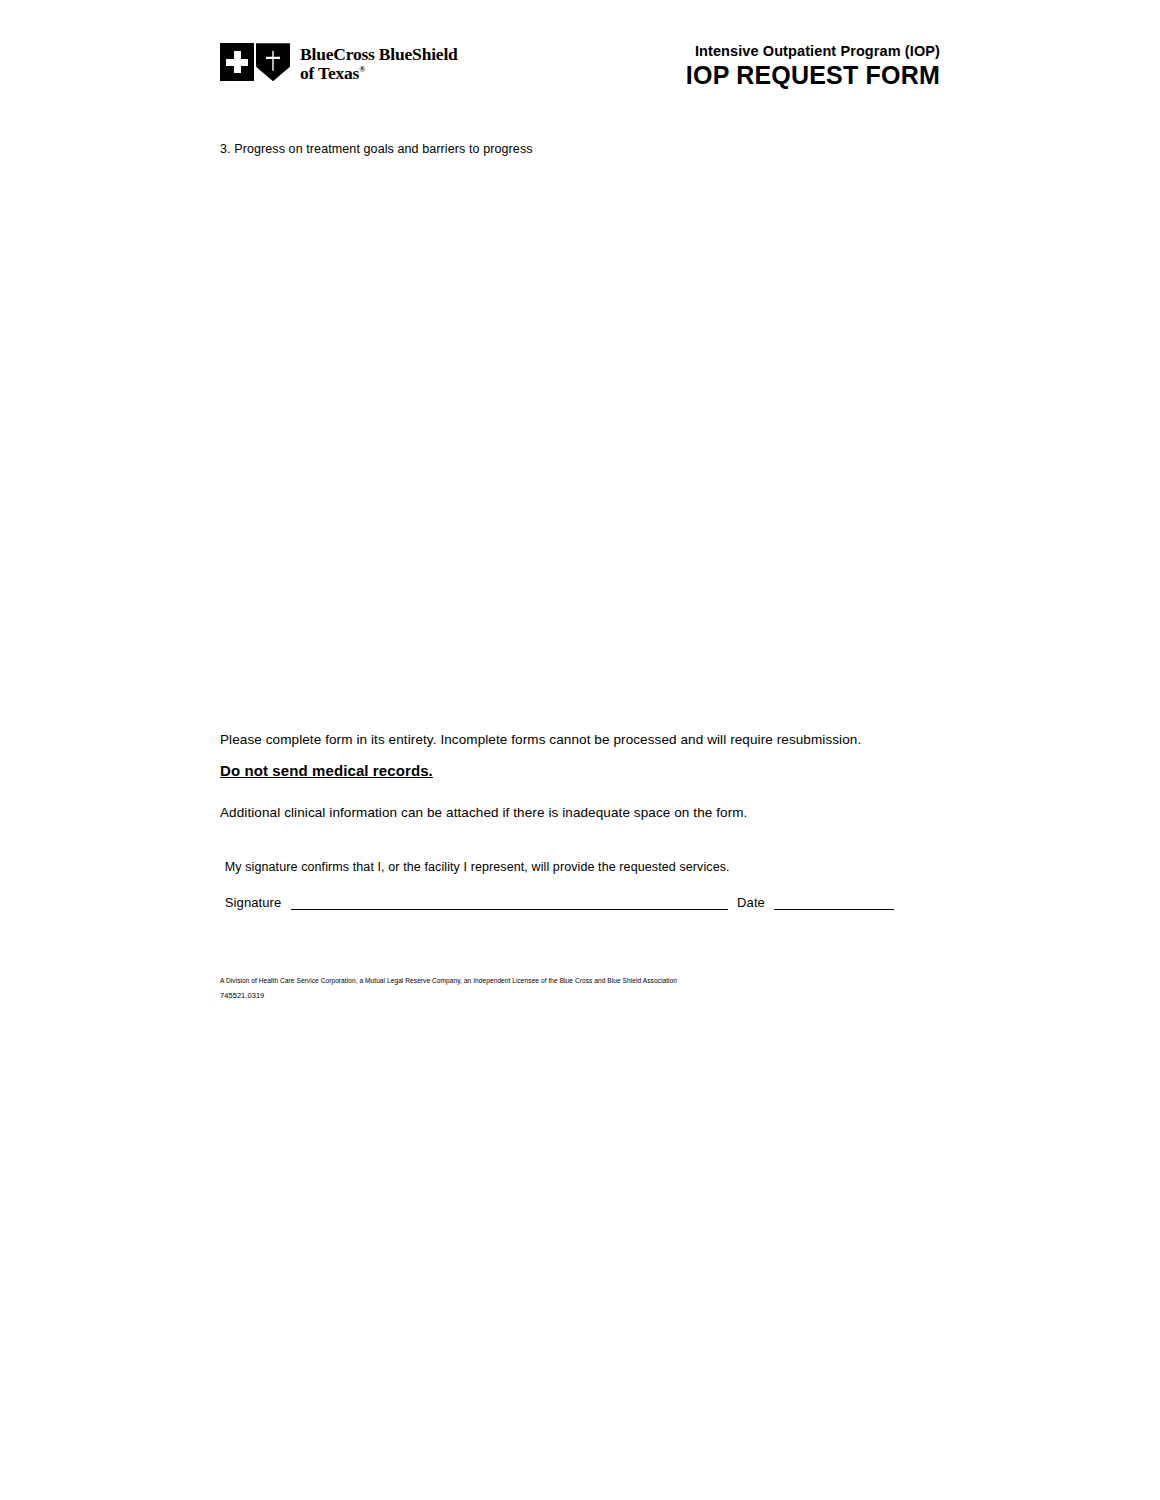BlueCross BlueShield
of Texas®
Intensive Outpatient Program (IOP)
IOP REQUEST FORM
3. Progress on treatment goals and barriers to progress
Please complete form in its entirety. Incomplete forms cannot be processed and will require resubmission.
Do not send medical records.
Additional clinical information can be attached if there is inadequate space on the form.
My signature confirms that I, or the facility I represent, will provide the requested services.
Signature Date
A Division of Health Care Service Corporation, a Mutual Legal Reserve Company, an Independent Licensee of the Blue Cross and Blue Shield Association
745521.0319